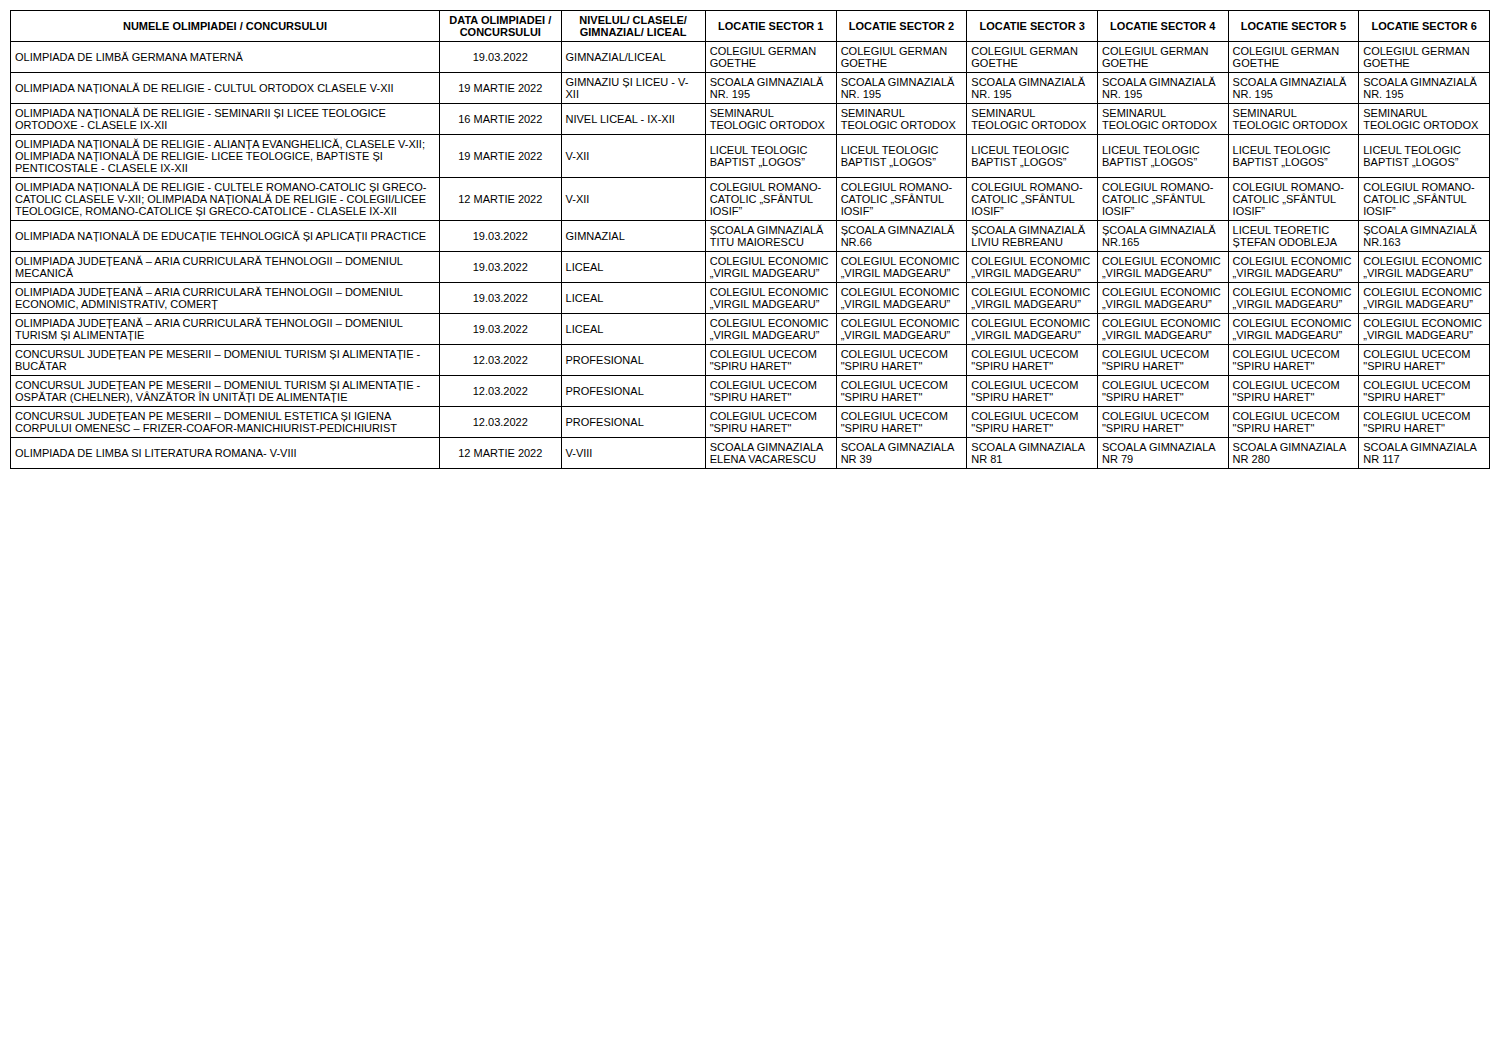| NUMELE OLIMPIADEI / CONCURSULUI | DATA OLIMPIADEI / CONCURSULUI | NIVELUL/ CLASELE/ GIMNAZIAL/ LICEAL | LOCATIE SECTOR 1 | LOCATIE SECTOR 2 | LOCATIE SECTOR 3 | LOCATIE SECTOR 4 | LOCATIE SECTOR 5 | LOCATIE SECTOR 6 |
| --- | --- | --- | --- | --- | --- | --- | --- | --- |
| OLIMPIADA DE LIMBĂ GERMANA MATERNĂ | 19.03.2022 | GIMNAZIAL/LICEAL | COLEGIUL GERMAN GOETHE | COLEGIUL GERMAN GOETHE | COLEGIUL GERMAN GOETHE | COLEGIUL GERMAN GOETHE | COLEGIUL GERMAN GOETHE | COLEGIUL GERMAN GOETHE |
| OLIMPIADA NAȚIONALĂ DE RELIGIE - CULTUL ORTODOX CLASELE V-XII | 19 MARTIE 2022 | GIMNAZIU ȘI LICEU - V-XII | SCOALA GIMNAZIALĂ NR. 195 | SCOALA GIMNAZIALĂ NR. 195 | SCOALA GIMNAZIALĂ NR. 195 | SCOALA GIMNAZIALĂ NR. 195 | SCOALA GIMNAZIALĂ NR. 195 | SCOALA GIMNAZIALĂ NR. 195 |
| OLIMPIADA NAȚIONALĂ DE RELIGIE - SEMINARII ȘI LICEE TEOLOGICE ORTODOXE - CLASELE IX-XII | 16 MARTIE 2022 | NIVEL LICEAL - IX-XII | SEMINARUL TEOLOGIC ORTODOX | SEMINARUL TEOLOGIC ORTODOX | SEMINARUL TEOLOGIC ORTODOX | SEMINARUL TEOLOGIC ORTODOX | SEMINARUL TEOLOGIC ORTODOX | SEMINARUL TEOLOGIC ORTODOX |
| OLIMPIADA NAȚIONALĂ DE RELIGIE - ALIANȚA EVANGHELICĂ, CLASELE V-XII; OLIMPIADA NAȚIONALĂ DE RELIGIE- LICEE TEOLOGICE, BAPTISTE ȘI PENTICOSTALE - CLASELE IX-XII | 19 MARTIE 2022 | V-XII | LICEUL TEOLOGIC BAPTIST „LOGOS” | LICEUL TEOLOGIC BAPTIST „LOGOS” | LICEUL TEOLOGIC BAPTIST „LOGOS” | LICEUL TEOLOGIC BAPTIST „LOGOS” | LICEUL TEOLOGIC BAPTIST „LOGOS” | LICEUL TEOLOGIC BAPTIST „LOGOS” |
| OLIMPIADA NAȚIONALĂ DE RELIGIE - CULTELE ROMANO-CATOLIC ȘI GRECO-CATOLIC CLASELE V-XII; OLIMPIADA NAȚIONALĂ DE RELIGIE - COLEGII/LICEE TEOLOGICE, ROMANO-CATOLICE ȘI GRECO-CATOLICE - CLASELE IX-XII | 12 MARTIE 2022 | V-XII | COLEGIUL ROMANO-CATOLIC „SFÂNTUL IOSIF” | COLEGIUL ROMANO-CATOLIC „SFÂNTUL IOSIF” | COLEGIUL ROMANO-CATOLIC „SFÂNTUL IOSIF” | COLEGIUL ROMANO-CATOLIC „SFÂNTUL IOSIF” | COLEGIUL ROMANO-CATOLIC „SFÂNTUL IOSIF” | COLEGIUL ROMANO-CATOLIC „SFÂNTUL IOSIF” |
| OLIMPIADA NAȚIONALĂ DE EDUCAȚIE TEHNOLOGICĂ ȘI APLICAȚII PRACTICE | 19.03.2022 | GIMNAZIAL | ȘCOALA GIMNAZIALĂ TITU MAIORESCU | ȘCOALA GIMNAZIALĂ NR.66 | ȘCOALA GIMNAZIALĂ LIVIU REBREANU | ȘCOALA GIMNAZIALĂ NR.165 | LICEUL TEORETIC ȘTEFAN ODOBLEJA | ȘCOALA GIMNAZIALĂ NR.163 |
| OLIMPIADA JUDEȚEANĂ – ARIA CURRICULARĂ TEHNOLOGII – DOMENIUL MECANICĂ | 19.03.2022 | LICEAL | COLEGIUL ECONOMIC „VIRGIL MADGEARU” | COLEGIUL ECONOMIC „VIRGIL MADGEARU” | COLEGIUL ECONOMIC „VIRGIL MADGEARU” | COLEGIUL ECONOMIC „VIRGIL MADGEARU” | COLEGIUL ECONOMIC „VIRGIL MADGEARU” | COLEGIUL ECONOMIC „VIRGIL MADGEARU” |
| OLIMPIADA JUDEȚEANĂ – ARIA CURRICULARĂ TEHNOLOGII – DOMENIUL ECONOMIC, ADMINISTRATIV, COMERȚ | 19.03.2022 | LICEAL | COLEGIUL ECONOMIC „VIRGIL MADGEARU” | COLEGIUL ECONOMIC „VIRGIL MADGEARU” | COLEGIUL ECONOMIC „VIRGIL MADGEARU” | COLEGIUL ECONOMIC „VIRGIL MADGEARU” | COLEGIUL ECONOMIC „VIRGIL MADGEARU” | COLEGIUL ECONOMIC „VIRGIL MADGEARU” |
| OLIMPIADA JUDEȚEANĂ – ARIA CURRICULARĂ TEHNOLOGII – DOMENIUL TURISM ȘI ALIMENTAȚIE | 19.03.2022 | LICEAL | COLEGIUL ECONOMIC „VIRGIL MADGEARU” | COLEGIUL ECONOMIC „VIRGIL MADGEARU” | COLEGIUL ECONOMIC „VIRGIL MADGEARU” | COLEGIUL ECONOMIC „VIRGIL MADGEARU” | COLEGIUL ECONOMIC „VIRGIL MADGEARU” | COLEGIUL ECONOMIC „VIRGIL MADGEARU” |
| CONCURSUL JUDEȚEAN PE MESERII – DOMENIUL TURISM ȘI ALIMENTAȚIE - BUCĂTAR | 12.03.2022 | PROFESIONAL | COLEGIUL UCECOM "SPIRU HARET" | COLEGIUL UCECOM "SPIRU HARET" | COLEGIUL UCECOM "SPIRU HARET" | COLEGIUL UCECOM "SPIRU HARET" | COLEGIUL UCECOM "SPIRU HARET" | COLEGIUL UCECOM "SPIRU HARET" |
| CONCURSUL JUDEȚEAN PE MESERII – DOMENIUL TURISM ȘI ALIMENTAȚIE - OSPĂTAR (CHELNER), VÂNZĂTOR ÎN UNITĂȚI DE ALIMENTAȚIE | 12.03.2022 | PROFESIONAL | COLEGIUL UCECOM "SPIRU HARET" | COLEGIUL UCECOM "SPIRU HARET" | COLEGIUL UCECOM "SPIRU HARET" | COLEGIUL UCECOM "SPIRU HARET" | COLEGIUL UCECOM "SPIRU HARET" | COLEGIUL UCECOM "SPIRU HARET" |
| CONCURSUL JUDEȚEAN PE MESERII – DOMENIUL ESTETICA ȘI IGIENA CORPULUI OMENESC – FRIZER-COAFOR-MANICHIURIST-PEDICHIURIST | 12.03.2022 | PROFESIONAL | COLEGIUL UCECOM "SPIRU HARET" | COLEGIUL UCECOM "SPIRU HARET" | COLEGIUL UCECOM "SPIRU HARET" | COLEGIUL UCECOM "SPIRU HARET" | COLEGIUL UCECOM "SPIRU HARET" | COLEGIUL UCECOM "SPIRU HARET" |
| OLIMPIADA DE LIMBA SI LITERATURA ROMANA- V-VIII | 12 MARTIE 2022 | V-VIII | SCOALA GIMNAZIALA ELENA VACARESCU | SCOALA GIMNAZIALA NR 39 | SCOALA GIMNAZIALA NR 81 | SCOALA GIMNAZIALA NR 79 | SCOALA GIMNAZIALA NR 280 | SCOALA GIMNAZIALA NR 117 |